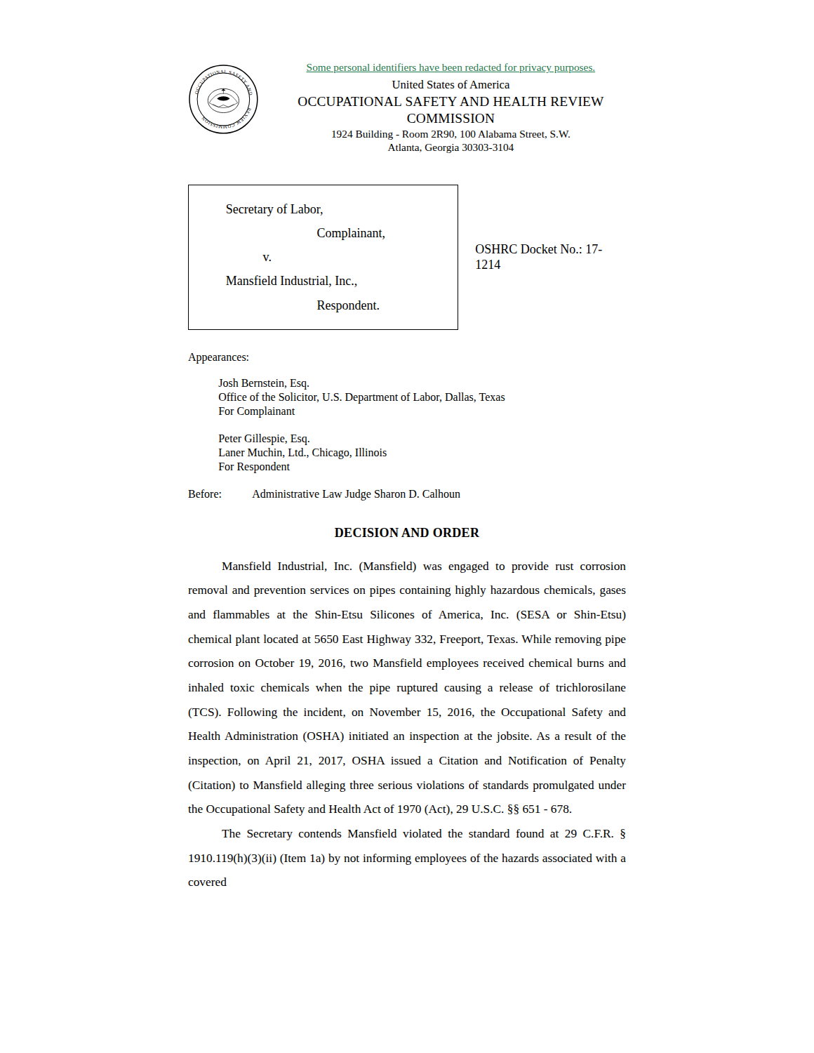OCCUPATIONAL SAFETY AND HEALTH REVIEW COMMISSION
Some personal identifiers have been redacted for privacy purposes.
United States of America
OCCUPATIONAL SAFETY AND HEALTH REVIEW COMMISSION
1924 Building - Room 2R90, 100 Alabama Street, S.W.
Atlanta, Georgia 30303-3104
Secretary of Labor,
Complainant,
v.
Mansfield Industrial, Inc.,
Respondent.
OSHRC Docket No.: 17-1214
Appearances:
Josh Bernstein, Esq.
Office of the Solicitor, U.S. Department of Labor, Dallas, Texas
For Complainant
Peter Gillespie, Esq.
Laner Muchin, Ltd., Chicago, Illinois
For Respondent
Before: Administrative Law Judge Sharon D. Calhoun
DECISION AND ORDER
Mansfield Industrial, Inc. (Mansfield) was engaged to provide rust corrosion removal and prevention services on pipes containing highly hazardous chemicals, gases and flammables at the Shin-Etsu Silicones of America, Inc. (SESA or Shin-Etsu) chemical plant located at 5650 East Highway 332, Freeport, Texas. While removing pipe corrosion on October 19, 2016, two Mansfield employees received chemical burns and inhaled toxic chemicals when the pipe ruptured causing a release of trichlorosilane (TCS). Following the incident, on November 15, 2016, the Occupational Safety and Health Administration (OSHA) initiated an inspection at the jobsite. As a result of the inspection, on April 21, 2017, OSHA issued a Citation and Notification of Penalty (Citation) to Mansfield alleging three serious violations of standards promulgated under the Occupational Safety and Health Act of 1970 (Act), 29 U.S.C. §§ 651 - 678.
The Secretary contends Mansfield violated the standard found at 29 C.F.R. § 1910.119(h)(3)(ii) (Item 1a) by not informing employees of the hazards associated with a covered